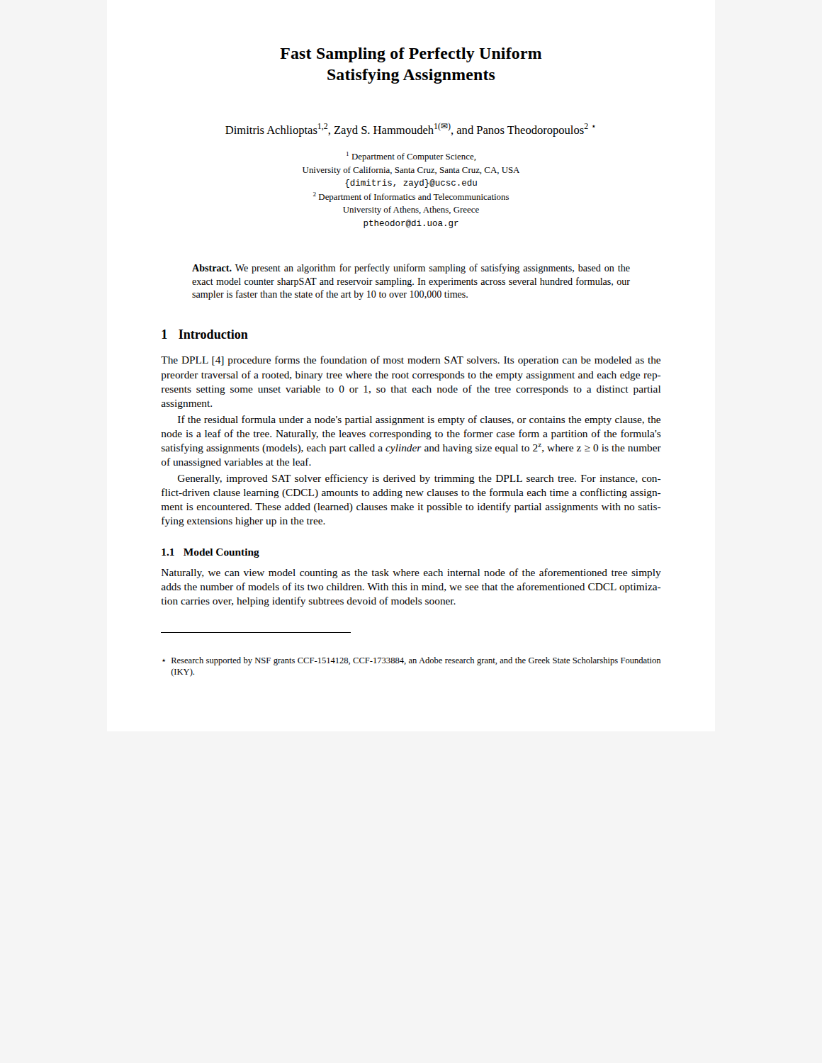Fast Sampling of Perfectly Uniform
Satisfying Assignments
Dimitris Achlioptas1,2, Zayd S. Hammoudeh1(✉), and Panos Theodoropoulos2 ⋆
1 Department of Computer Science,
University of California, Santa Cruz, Santa Cruz, CA, USA
{dimitris, zayd}@ucsc.edu
2 Department of Informatics and Telecommunications
University of Athens, Athens, Greece
ptheodor@di.uoa.gr
Abstract. We present an algorithm for perfectly uniform sampling of satisfying assignments, based on the exact model counter sharpSAT and reservoir sampling. In experiments across several hundred formulas, our sampler is faster than the state of the art by 10 to over 100,000 times.
1 Introduction
The DPLL [4] procedure forms the foundation of most modern SAT solvers. Its operation can be modeled as the preorder traversal of a rooted, binary tree where the root corresponds to the empty assignment and each edge represents setting some unset variable to 0 or 1, so that each node of the tree corresponds to a distinct partial assignment.
If the residual formula under a node's partial assignment is empty of clauses, or contains the empty clause, the node is a leaf of the tree. Naturally, the leaves corresponding to the former case form a partition of the formula's satisfying assignments (models), each part called a cylinder and having size equal to 2z, where z ≥ 0 is the number of unassigned variables at the leaf.
Generally, improved SAT solver efficiency is derived by trimming the DPLL search tree. For instance, conflict-driven clause learning (CDCL) amounts to adding new clauses to the formula each time a conflicting assignment is encountered. These added (learned) clauses make it possible to identify partial assignments with no satisfying extensions higher up in the tree.
1.1 Model Counting
Naturally, we can view model counting as the task where each internal node of the aforementioned tree simply adds the number of models of its two children. With this in mind, we see that the aforementioned CDCL optimization carries over, helping identify subtrees devoid of models sooner.
⋆Research supported by NSF grants CCF-1514128, CCF-1733884, an Adobe research grant, and the Greek State Scholarships Foundation (IKY).